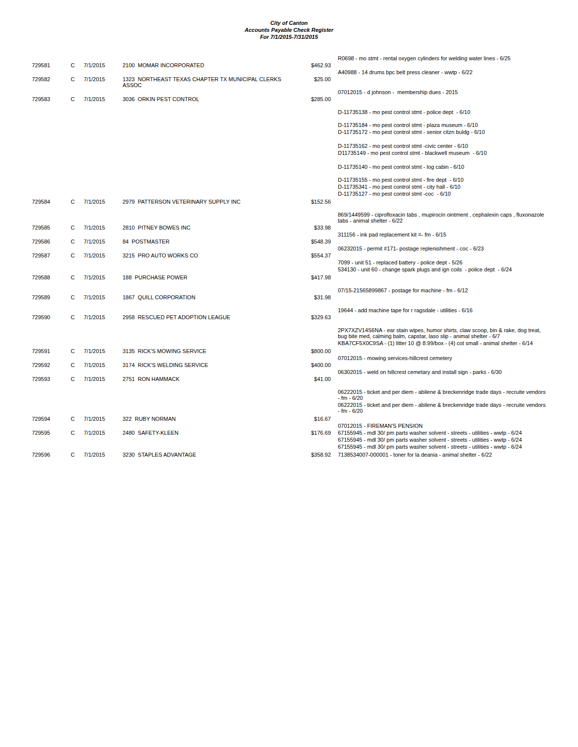City of Canton
Accounts Payable Check Register
For 7/1/2015-7/31/2015
| | | | | | R0698 - mo stmt - rental oxygen cylinders for welding water lines - 6/25 |
| 729581 | C | 7/1/2015 | 2100 MOMAR INCORPORATED | $462.93 | |
| | A40988 - 14 drums bpc belt press cleaner - wwtp - 6/22 |
| 729582 | C | 7/1/2015 | 1323 NORTHEAST TEXAS CHAPTER TX MUNICIPAL CLERKS ASSOC | $25.00 | |
| | 07012015 - d johnson - membership dues - 2015 |
| 729583 | C | 7/1/2015 | 3036 ORKIN PEST CONTROL | $285.00 | |
| | D-11735138 - mo pest control stmt - police dept - 6/10 |
| | D-11735184 - mo pest control stmt - plaza museum - 6/10 D-11735172 - mo pest control stmt - senior citzn buldg - 6/10 |
| | D-11735162 - mo pest control stmt -civic center - 6/10 D11735149 - mo pest control stmt - blackwell museum - 6/10 |
| | D-11735140 - mo pest control stmt - log cabin - 6/10 |
| | D-11735155 - mo pest control stmt - fire dept - 6/10 D-11735341 - mo pest control stmt - city hall - 6/10 D-11735127 - mo pest control stmt -coc - 6/10 |
| 729584 | C | 7/1/2015 | 2979 PATTERSON VETERINARY SUPPLY INC | $152.56 | |
| | 869/1449599 - ciprofloxacin tabs , mupirocin ointment , cephalexin caps , fluxonazole tabs - animal shelter - 6/22 |
| 729585 | C | 7/1/2015 | 2810 PITNEY BOWES INC | $33.98 | |
| | 311156 - ink pad replacement kit =- fm - 6/15 |
| 729586 | C | 7/1/2015 | 84 POSTMASTER | $548.39 | |
| | 06232015 - permit #171- postage replenishment - coc - 6/23 |
| 729587 | C | 7/1/2015 | 3215 PRO AUTO WORKS CO | $554.37 | |
| | 7099 - unit 51 - replaced battery - police dept - 5/26 534130 - unit 60 - change spark plugs and ign coils - police dept - 6/24 |
| 729588 | C | 7/1/2015 | 188 PURCHASE POWER | $417.98 | |
| | 07/15-21565899867 - postage for machine - fm - 6/12 |
| 729589 | C | 7/1/2015 | 1867 QUILL CORPORATION | $31.98 | |
| | 19644 - add machine tape for r ragsdale - utilities - 6/16 |
| 729590 | C | 7/1/2015 | 2958 RESCUED PET ADOPTION LEAGUE | $329.63 | |
| | 2PX7XZV14S6NA - ear stain wipes, humor shirts, claw scoop, bin & rake, dog treat, bug bite med, calming balm, capstar, laso slip - animal shelter - 6/7 KBA7CF5X0C9SA - (1) litter 10 @ 8.99/box - (4) cot small - animal shelter - 6/14 |
| 729591 | C | 7/1/2015 | 3135 RICK'S MOWING SERVICE | $800.00 | |
| | 07012015 - mowing services-hillcrest cemetery |
| 729592 | C | 7/1/2015 | 3174 RICK'S WELDING SERVICE | $400.00 | |
| | 06302015 - weld on hillcrest cemetary and install sign - parks - 6/30 |
| 729593 | C | 7/1/2015 | 2751 RON HAMMACK | $41.00 | |
| | 06222015 - ticket and per diem - abilene & breckenridge trade days - recruite vendors - fm - 6/20 06222015 - ticket and per diem - abilene & breckenridge trade days - recruite vendors - fm - 6/20 |
| 729594 | C | 7/1/2015 | 322 RUBY NORMAN | $16.67 | |
| | 07012015 - FIREMAN'S PENSION |
| 729595 | C | 7/1/2015 | 2480 SAFETY-KLEEN | $176.69 | 67155945 - mdl 30/ pm parts washer solvent - streets - utilities - wwtp - 6/24 67155945 - mdl 30/ pm parts washer solvent - streets - utilities - wwtp - 6/24 67155945 - mdl 30/ pm parts washer solvent - streets - utilities - wwtp - 6/24 |
| 729596 | C | 7/1/2015 | 3230 STAPLES ADVANTAGE | $358.92 | 7138534007-000001 - toner for la deania - animal shelter - 6/22 |